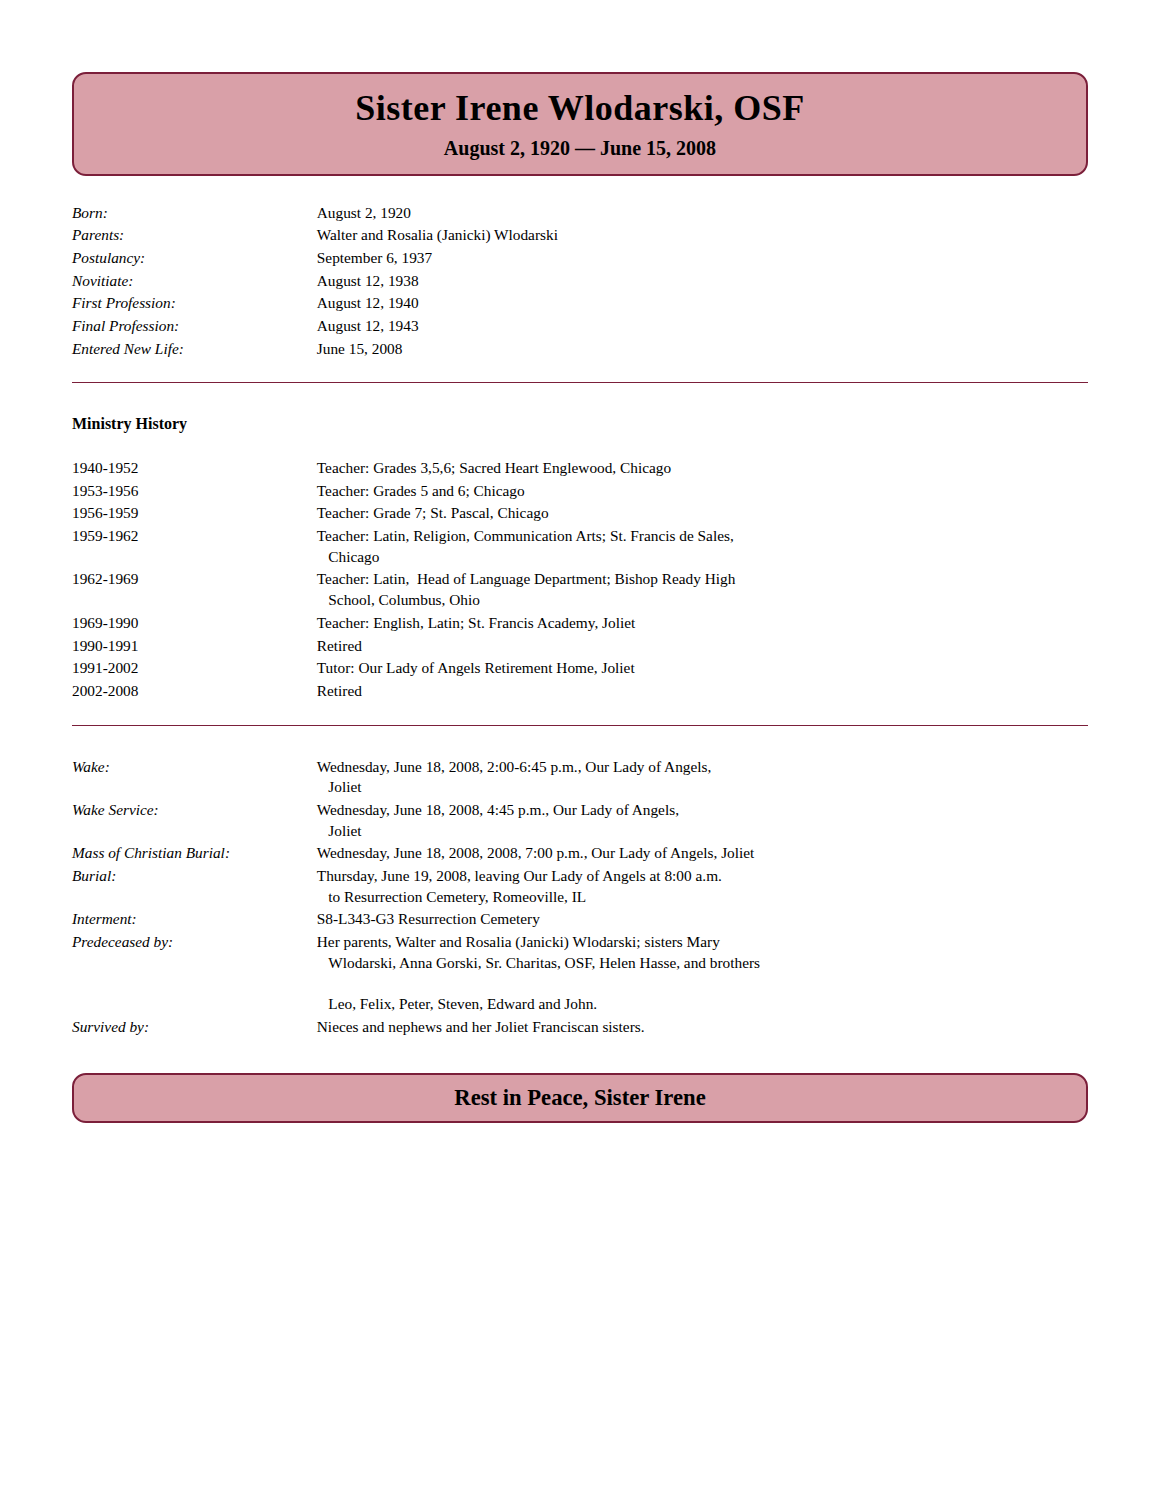Sister Irene Wlodarski, OSF
August 2, 1920 — June 15, 2008
| Born: | August 2, 1920 |
| Parents: | Walter and Rosalia (Janicki) Wlodarski |
| Postulancy: | September 6, 1937 |
| Novitiate: | August 12, 1938 |
| First Profession: | August 12, 1940 |
| Final Profession: | August 12, 1943 |
| Entered New Life: | June 15, 2008 |
Ministry History
| 1940-1952 | Teacher: Grades 3,5,6; Sacred Heart Englewood, Chicago |
| 1953-1956 | Teacher: Grades 5 and 6; Chicago |
| 1956-1959 | Teacher: Grade 7; St. Pascal, Chicago |
| 1959-1962 | Teacher: Latin, Religion, Communication Arts; St. Francis de Sales, Chicago |
| 1962-1969 | Teacher: Latin, Head of Language Department; Bishop Ready High School, Columbus, Ohio |
| 1969-1990 | Teacher: English, Latin; St. Francis Academy, Joliet |
| 1990-1991 | Retired |
| 1991-2002 | Tutor: Our Lady of Angels Retirement Home, Joliet |
| 2002-2008 | Retired |
| Wake: | Wednesday, June 18, 2008, 2:00-6:45 p.m., Our Lady of Angels, Joliet |
| Wake Service: | Wednesday, June 18, 2008, 4:45 p.m., Our Lady of Angels, Joliet |
| Mass of Christian Burial: | Wednesday, June 18, 2008, 2008, 7:00 p.m., Our Lady of Angels, Joliet |
| Burial: | Thursday, June 19, 2008, leaving Our Lady of Angels at 8:00 a.m. to Resurrection Cemetery, Romeoville, IL |
| Interment: | S8-L343-G3 Resurrection Cemetery |
| Predeceased by: | Her parents, Walter and Rosalia (Janicki) Wlodarski; sisters Mary Wlodarski, Anna Gorski, Sr. Charitas, OSF, Helen Hasse, and brothers Leo, Felix, Peter, Steven, Edward and John. |
| Survived by: | Nieces and nephews and her Joliet Franciscan sisters. |
Rest in Peace, Sister Irene